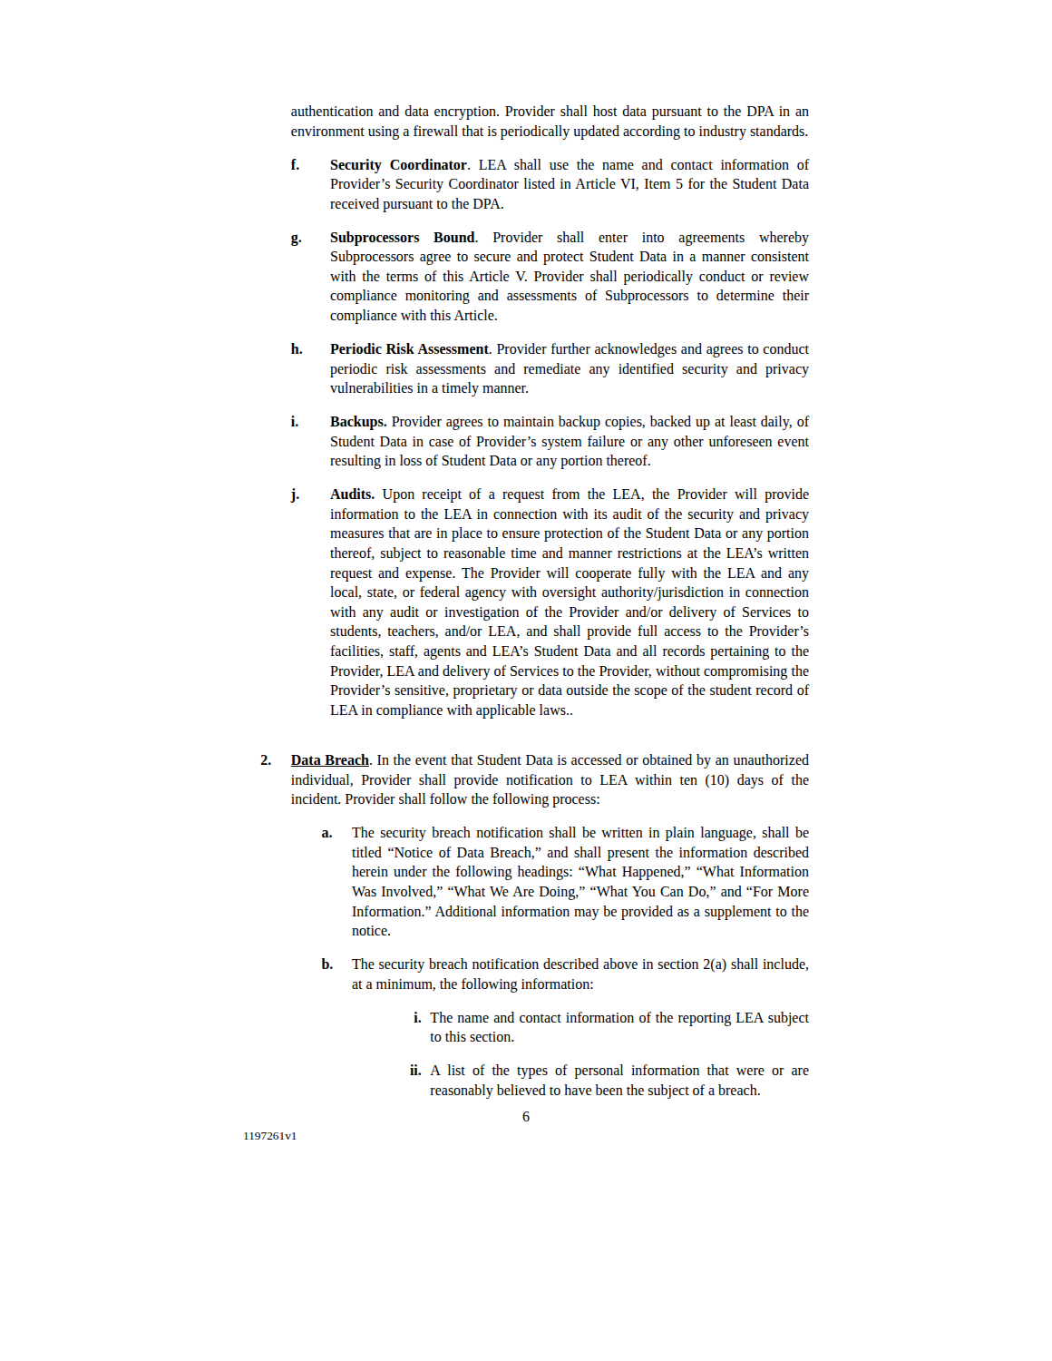authentication and data encryption. Provider shall host data pursuant to the DPA in an environment using a firewall that is periodically updated according to industry standards.
f. Security Coordinator. LEA shall use the name and contact information of Provider’s Security Coordinator listed in Article VI, Item 5 for the Student Data received pursuant to the DPA.
g. Subprocessors Bound. Provider shall enter into agreements whereby Subprocessors agree to secure and protect Student Data in a manner consistent with the terms of this Article V. Provider shall periodically conduct or review compliance monitoring and assessments of Subprocessors to determine their compliance with this Article.
h. Periodic Risk Assessment. Provider further acknowledges and agrees to conduct periodic risk assessments and remediate any identified security and privacy vulnerabilities in a timely manner.
i. Backups. Provider agrees to maintain backup copies, backed up at least daily, of Student Data in case of Provider’s system failure or any other unforeseen event resulting in loss of Student Data or any portion thereof.
j. Audits. Upon receipt of a request from the LEA, the Provider will provide information to the LEA in connection with its audit of the security and privacy measures that are in place to ensure protection of the Student Data or any portion thereof, subject to reasonable time and manner restrictions at the LEA’s written request and expense. The Provider will cooperate fully with the LEA and any local, state, or federal agency with oversight authority/jurisdiction in connection with any audit or investigation of the Provider and/or delivery of Services to students, teachers, and/or LEA, and shall provide full access to the Provider’s facilities, staff, agents and LEA’s Student Data and all records pertaining to the Provider, LEA and delivery of Services to the Provider, without compromising the Provider’s sensitive, proprietary or data outside the scope of the student record of LEA in compliance with applicable laws..
2. Data Breach. In the event that Student Data is accessed or obtained by an unauthorized individual, Provider shall provide notification to LEA within ten (10) days of the incident. Provider shall follow the following process:
a. The security breach notification shall be written in plain language, shall be titled “Notice of Data Breach,” and shall present the information described herein under the following headings: “What Happened,” “What Information Was Involved,” “What We Are Doing,” “What You Can Do,” and “For More Information.” Additional information may be provided as a supplement to the notice.
b. The security breach notification described above in section 2(a) shall include, at a minimum, the following information:
i. The name and contact information of the reporting LEA subject to this section.
ii. A list of the types of personal information that were or are reasonably believed to have been the subject of a breach.
6
1197261v1